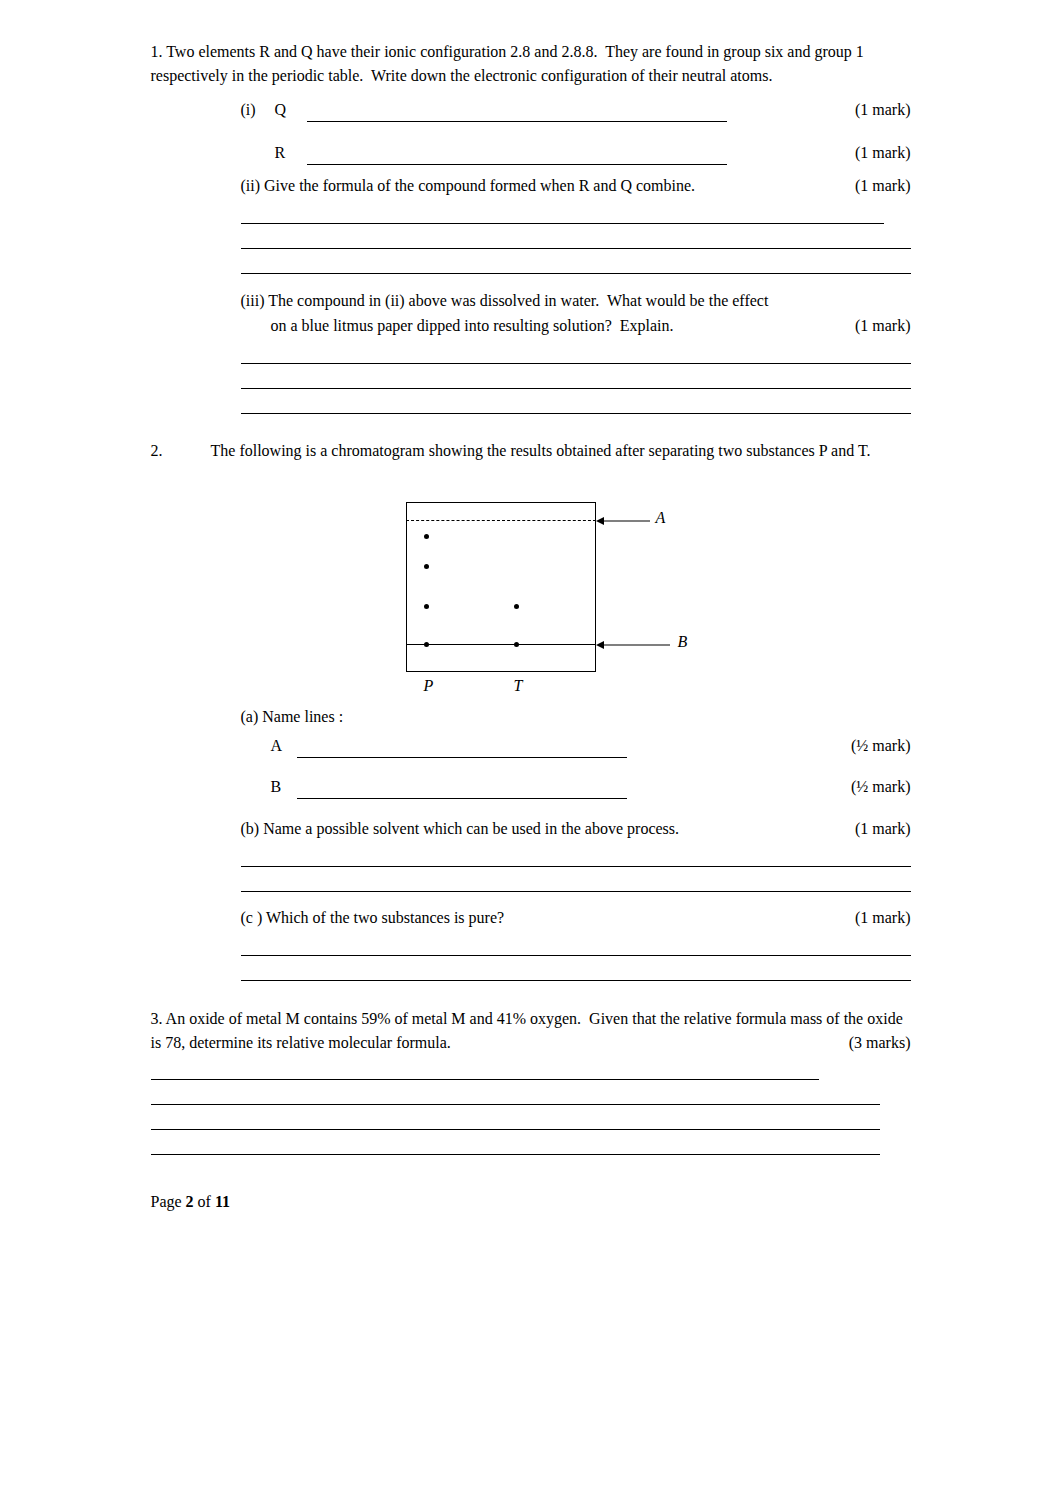1. Two elements R and Q have their ionic configuration 2.8 and 2.8.8. They are found in group six and group 1 respectively in the periodic table. Write down the electronic configuration of their neutral atoms.
(i) Q (1 mark)
R (1 mark)
(ii) Give the formula of the compound formed when R and Q combine. (1 mark)
(iii) The compound in (ii) above was dissolved in water. What would be the effect
on a blue litmus paper dipped into resulting solution? Explain. (1 mark)
2.
The following is a chromatogram showing the results obtained after separating two substances P and T.
A
B
P
T
(a) Name lines :
A (½ mark)
B (½ mark)
(b) Name a possible solvent which can be used in the above process. (1 mark)
(c ) Which of the two substances is pure? (1 mark)
3. An oxide of metal M contains 59% of metal M and 41% oxygen. Given that the relative formula mass of the oxide is 78, determine its relative molecular formula. (3 marks)
Page 2 of 11